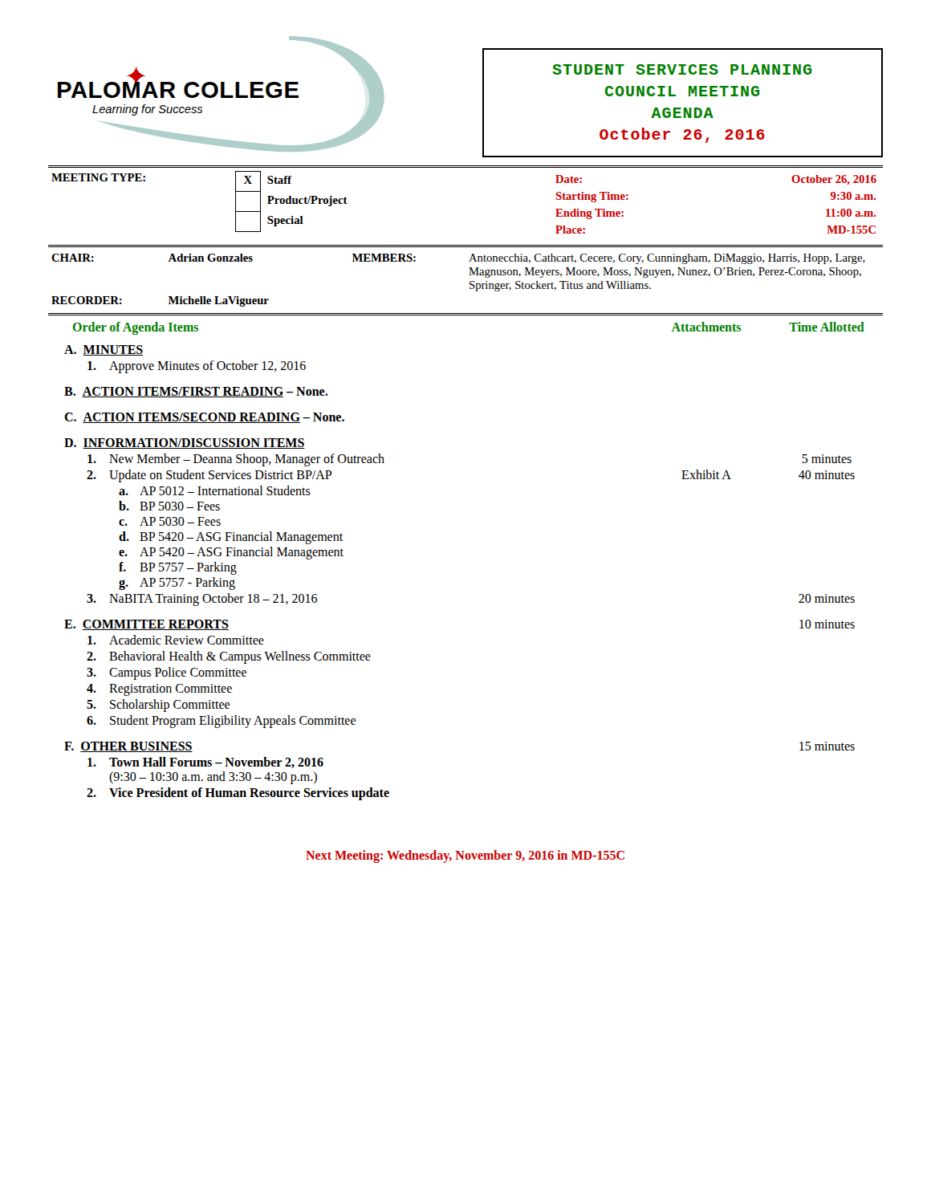✦
PALOMAR COLLEGE
Learning for Success
STUDENT SERVICES PLANNING
COUNCIL MEETING
AGENDA
October 26, 2016
| MEETING TYPE: | / X / Staff / / / Product/Project / / / Special / | / Date: / October 26, 2016 / / Starting Time: / 9:30 a.m. / / Ending Time: / 11:00 a.m. / / Place: / MD-155C / |
| CHAIR: | Adrian Gonzales | MEMBERS: | Antonecchia, Cathcart, Cecere, Cory, Cunningham, DiMaggio, Harris, Hopp, Large, Magnuson, Meyers, Moore, Moss, Nguyen, Nunez, O’Brien, Perez-Corona, Shoop, Springer, Stockert, Titus and Williams. |
| RECORDER: | Michelle LaVigueur | | |
Order of Agenda Items
Attachments
Time Allotted
A. MINUTES
1. Approve Minutes of October 12, 2016
B. ACTION ITEMS/FIRST READING – None.
C. ACTION ITEMS/SECOND READING – None.
D. INFORMATION/DISCUSSION ITEMS
1. New Member – Deanna Shoop, Manager of Outreach 5 minutes
2. Update on Student Services District BP/AP Exhibit A 40 minutes
a. AP 5012 – International Students
b. BP 5030 – Fees
c. AP 5030 – Fees
d. BP 5420 – ASG Financial Management
e. AP 5420 – ASG Financial Management
f. BP 5757 – Parking
g. AP 5757 - Parking
3. NaBITA Training October 18 – 21, 2016 20 minutes
E. COMMITTEE REPORTS
10 minutes
1. Academic Review Committee
2. Behavioral Health & Campus Wellness Committee
3. Campus Police Committee
4. Registration Committee
5. Scholarship Committee
6. Student Program Eligibility Appeals Committee
F. OTHER BUSINESS
15 minutes
1. Town Hall Forums – November 2, 2016
(9:30 – 10:30 a.m. and 3:30 – 4:30 p.m.)
2. Vice President of Human Resource Services update
Next Meeting: Wednesday, November 9, 2016 in MD-155C